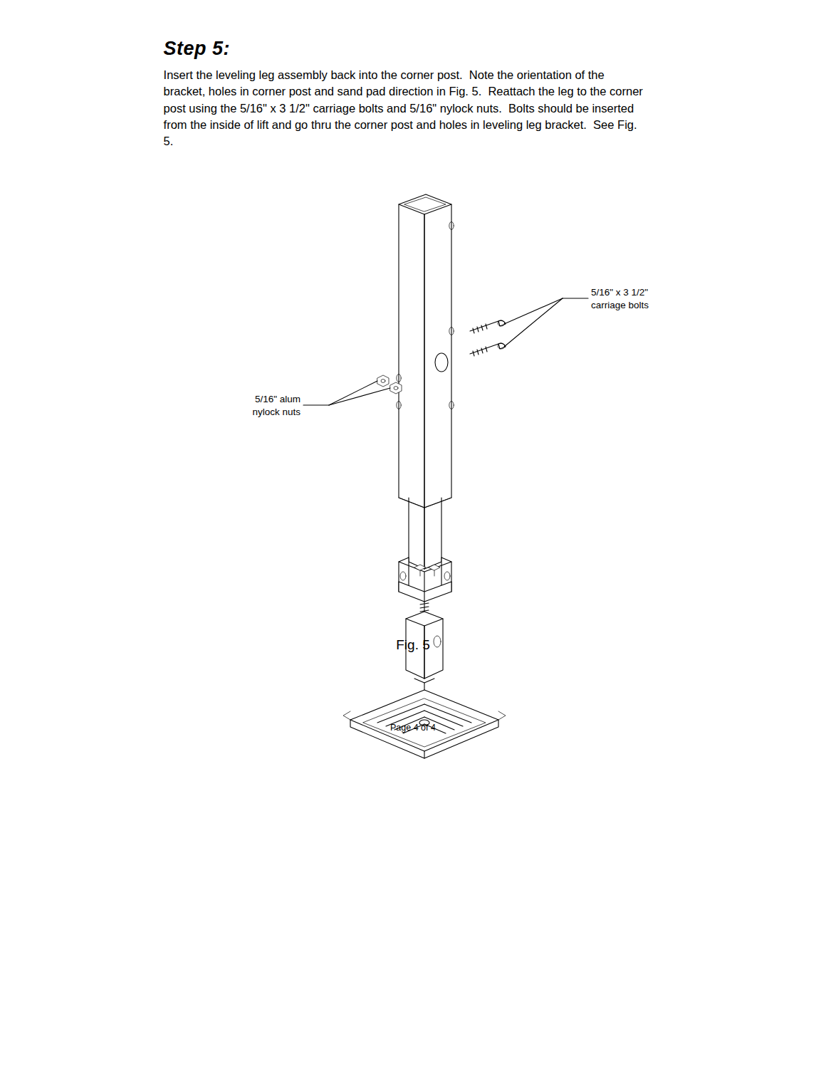Step 5:
Insert the leveling leg assembly back into the corner post. Note the orientation of the bracket, holes in corner post and sand pad direction in Fig. 5. Reattach the leg to the corner post using the 5/16" x 3 1/2" carriage bolts and 5/16" nylock nuts. Bolts should be inserted from the inside of lift and go thru the corner post and holes in leveling leg bracket. See Fig. 5.
5/16" x 3 1/2" carriage bolts 5/16" alum nylock nuts
Fig. 5
Page 4 of 4